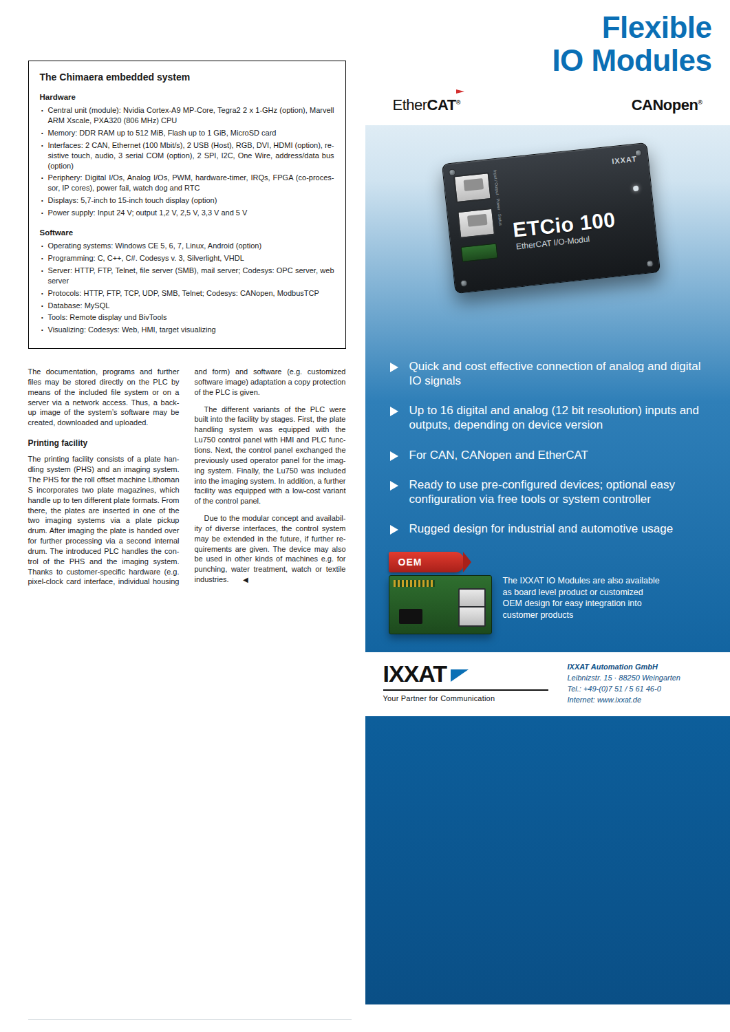The Chimaera embedded system
Hardware
Central unit (module): Nvidia Cortex-A9 MP-Core, Tegra2 2 x 1-GHz (option), Marvell ARM Xscale, PXA320 (806 MHz) CPU
Memory: DDR RAM up to 512 MiB, Flash up to 1 GiB, MicroSD card
Interfaces: 2 CAN, Ethernet (100 Mbit/s), 2 USB (Host), RGB, DVI, HDMI (option), resistive touch, audio, 3 serial COM (option), 2 SPI, I2C, One Wire, address/data bus (option)
Periphery: Digital I/Os, Analog I/Os, PWM, hardware-timer, IRQs, FPGA (co-processor, IP cores), power fail, watch dog and RTC
Displays: 5,7-inch to 15-inch touch display (option)
Power supply: Input 24 V; output 1,2 V, 2,5 V, 3,3 V and 5 V
Software
Operating systems: Windows CE 5, 6, 7, Linux, Android (option)
Programming: C, C++, C#. Codesys v. 3, Silverlight, VHDL
Server: HTTP, FTP, Telnet, file server (SMB), mail server; Codesys: OPC server, web server
Protocols: HTTP, FTP, TCP, UDP, SMB, Telnet; Codesys: CANopen, ModbusTCP
Database: MySQL
Tools: Remote display und BivTools
Visualizing: Codesys: Web, HMI, target visualizing
The documentation, programs and further files may be stored directly on the PLC by means of the included file system or on a server via a network access. Thus, a back-up image of the system’s software may be created, downloaded and uploaded.
Printing facility
The printing facility consists of a plate handling system (PHS) and an imaging system. The PHS for the roll offset machine Lithoman S incorporates two plate magazines, which handle up to ten different plate formats. From there, the plates are inserted in one of the two imaging systems via a plate pickup drum. After imaging the plate is handed over for further processing via a second internal drum. The introduced PLC handles the control of the PHS and the imaging system. Thanks to customer-specific hardware (e.g. pixel-clock card interface, individual housing and form) and software (e.g. customized software image) adaptation a copy protection of the PLC is given.
The different variants of the PLC were built into the facility by stages. First, the plate handling system was equipped with the Lu750 control panel with HMI and PLC functions. Next, the control panel exchanged the previously used operator panel for the imaging system. Finally, the Lu750 was included into the imaging system. In addition, a further facility was equipped with a low-cost variant of the control panel.
Due to the modular concept and availability of diverse interfaces, the control system may be extended in the future, if further requirements are given. The device may also be used in other kinds of machines e.g. for punching, water treatment, watch or textile industries.◀
Flexible IO Modules
Ether CAT®
CAN open®
Input / Output · Power · Status
IXXAT
ETCio 100
EtherCAT I/O-Modul
Quick and cost effective connection of analog and digital IO signals
Up to 16 digital and analog (12 bit resolution) inputs and outputs, depending on device version
For CAN, CANopen and EtherCAT
Ready to use pre-configured devices; optional easy configuration via free tools or system controller
Rugged design for industrial and automotive usage
OEM
The IXXAT IO Modules are also available as board level product or customized OEM design for easy integration into customer products
IXXAT
Your Partner for Communication
IXXAT Automation GmbH
Leibnizstr. 15 · 88250 Weingarten
Tel.: +49-(0)7 51 / 5 61 46-0
Internet: www.ixxat.de